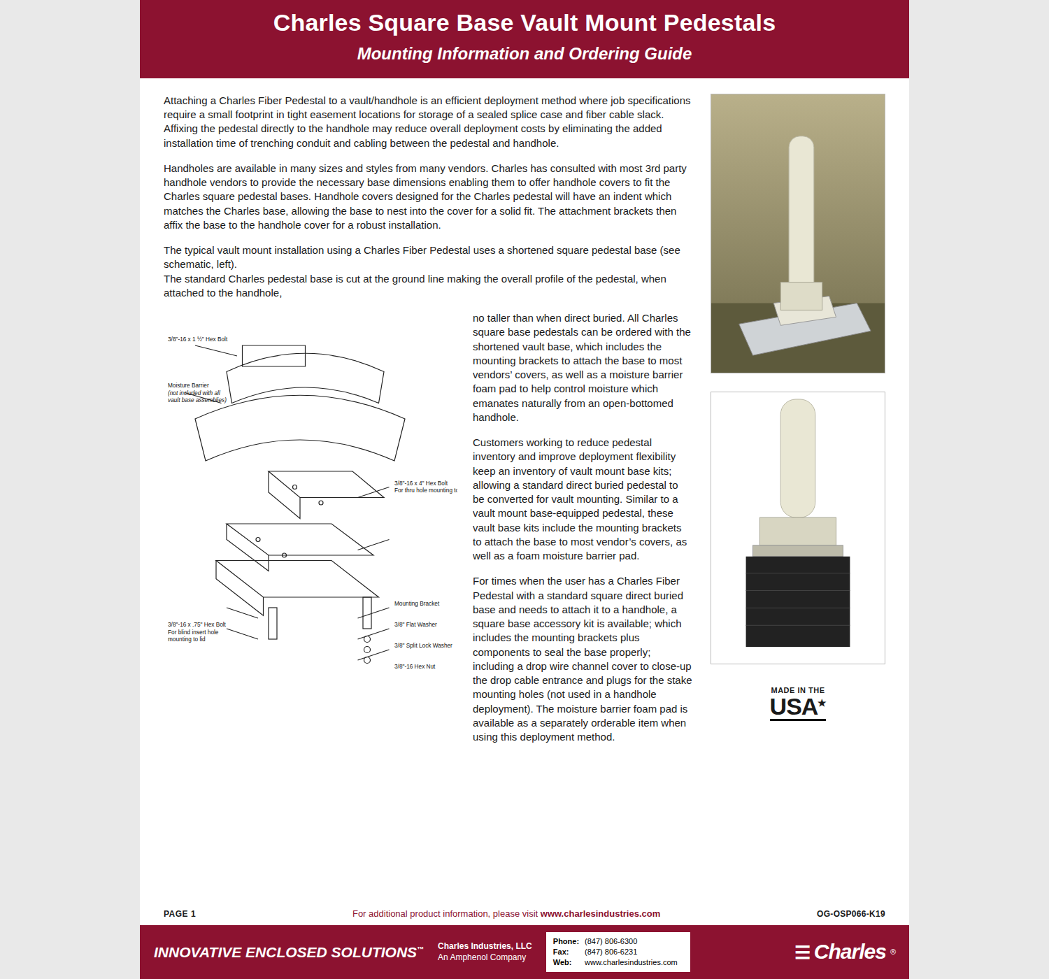Charles Square Base Vault Mount Pedestals
Mounting Information and Ordering Guide
Attaching a Charles Fiber Pedestal to a vault/handhole is an efficient deployment method where job specifications require a small footprint in tight easement locations for storage of a sealed splice case and fiber cable slack. Affixing the pedestal directly to the handhole may reduce overall deployment costs by eliminating the added installation time of trenching conduit and cabling between the pedestal and handhole.
Handholes are available in many sizes and styles from many vendors. Charles has consulted with most 3rd party handhole vendors to provide the necessary base dimensions enabling them to offer handhole covers to fit the Charles square pedestal bases. Handhole covers designed for the Charles pedestal will have an indent which matches the Charles base, allowing the base to nest into the cover for a solid fit. The attachment brackets then affix the base to the handhole cover for a robust installation.
The typical vault mount installation using a Charles Fiber Pedestal uses a shortened square pedestal base (see schematic, left).
The standard Charles pedestal base is cut at the ground line making the overall profile of the pedestal, when attached to the handhole,
no taller than when direct buried. All Charles square base pedestals can be ordered with the shortened vault base, which includes the mounting brackets to attach the base to most vendors’ covers, as well as a moisture barrier foam pad to help control moisture which emanates naturally from an open-bottomed handhole.
Customers working to reduce pedestal inventory and improve deployment flexibility keep an inventory of vault mount base kits; allowing a standard direct buried pedestal to be converted for vault mounting. Similar to a vault mount base-equipped pedestal, these vault base kits include the mounting brackets to attach the base to most vendor’s covers, as well as a foam moisture barrier pad.
For times when the user has a Charles Fiber Pedestal with a standard square direct buried base and needs to attach it to a handhole, a square base accessory kit is available; which includes the mounting brackets plus components to seal the base properly; including a drop wire channel cover to close-up the drop cable entrance and plugs for the stake mounting holes (not used in a handhole deployment). The moisture barrier foam pad is available as a separately orderable item when using this deployment method.
MADE IN THE USA★
PAGE 1
For additional product information, please visit www.charlesindustries.com
OG-OSP066-K19
INNOVATIVE ENCLOSED SOLUTIONS™
Charles Industries, LLC
An Amphenol Company
| Phone: | (847) 806-6300 |
| Fax: | (847) 806-6231 |
| Web: | www.charlesindustries.com |
☰Charles®